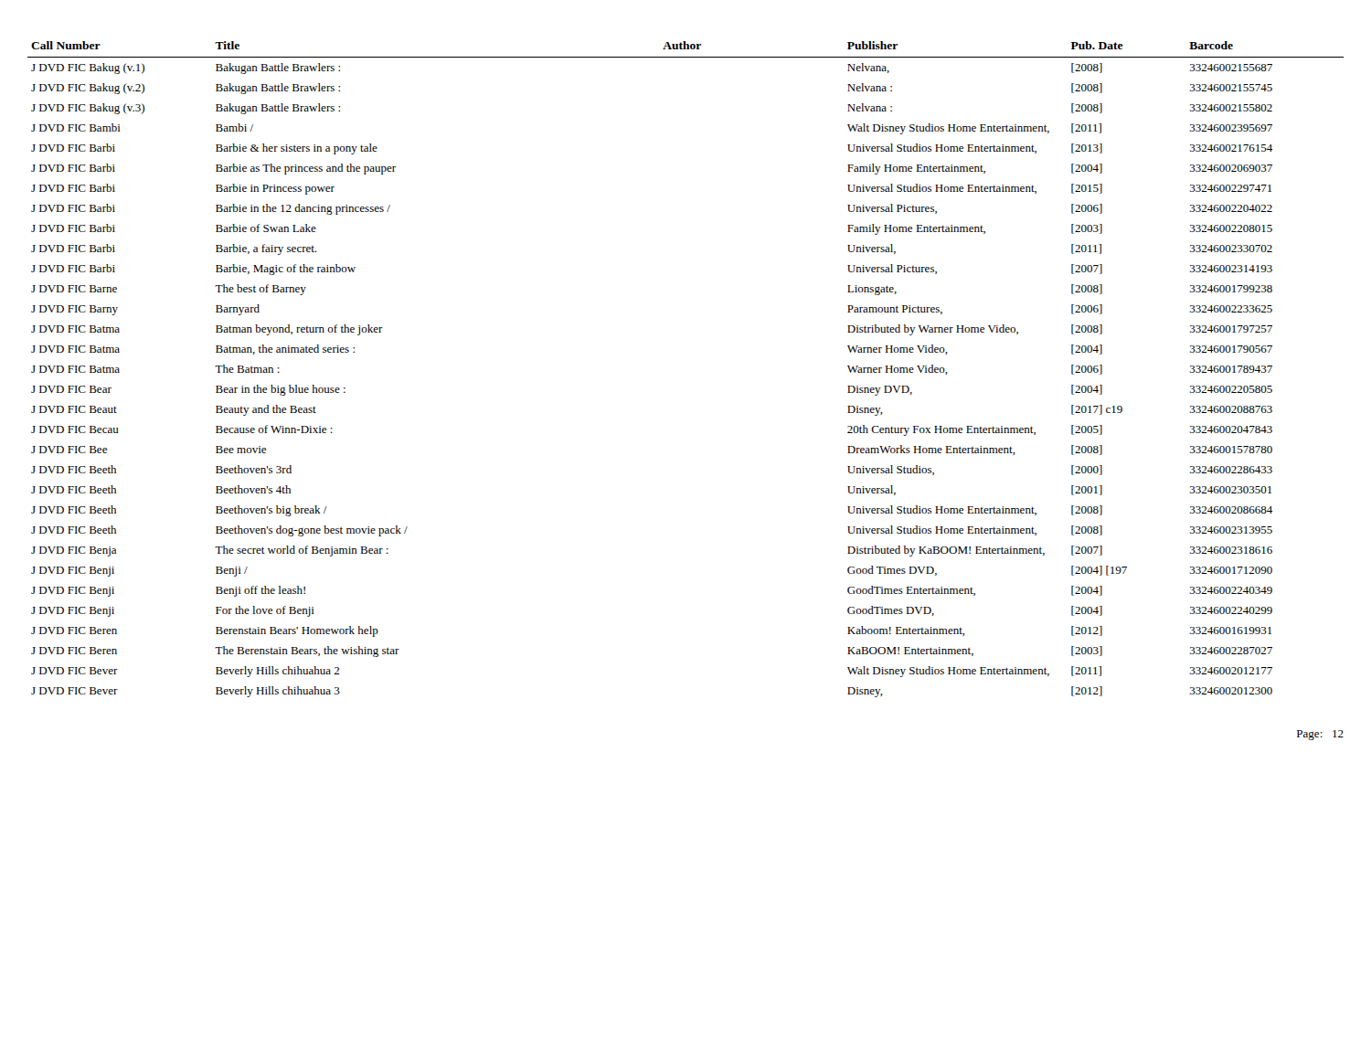| Call Number | Title | Author | Publisher | Pub. Date | Barcode |
| --- | --- | --- | --- | --- | --- |
| J DVD FIC Bakug (v.1) | Bakugan Battle Brawlers : | | Nelvana, | [2008] | 33246002155687 |
| J DVD FIC Bakug (v.2) | Bakugan Battle Brawlers : | | Nelvana : | [2008] | 33246002155745 |
| J DVD FIC Bakug (v.3) | Bakugan Battle Brawlers : | | Nelvana : | [2008] | 33246002155802 |
| J DVD FIC Bambi | Bambi / | | Walt Disney Studios Home Entertainment, | [2011] | 33246002395697 |
| J DVD FIC Barbi | Barbie & her sisters in a pony tale | | Universal Studios Home Entertainment, | [2013] | 33246002176154 |
| J DVD FIC Barbi | Barbie as The princess and the pauper | | Family Home Entertainment, | [2004] | 33246002069037 |
| J DVD FIC Barbi | Barbie in Princess power | | Universal Studios Home Entertainment, | [2015] | 33246002297471 |
| J DVD FIC Barbi | Barbie in the 12 dancing princesses / | | Universal Pictures, | [2006] | 33246002204022 |
| J DVD FIC Barbi | Barbie of Swan Lake | | Family Home Entertainment, | [2003] | 33246002208015 |
| J DVD FIC Barbi | Barbie, a fairy secret. | | Universal, | [2011] | 33246002330702 |
| J DVD FIC Barbi | Barbie, Magic of the rainbow | | Universal Pictures, | [2007] | 33246002314193 |
| J DVD FIC Barne | The best of Barney | | Lionsgate, | [2008] | 33246001799238 |
| J DVD FIC Barny | Barnyard | | Paramount Pictures, | [2006] | 33246002233625 |
| J DVD FIC Batma | Batman beyond, return of the joker | | Distributed by Warner Home Video, | [2008] | 33246001797257 |
| J DVD FIC Batma | Batman, the animated series : | | Warner Home Video, | [2004] | 33246001790567 |
| J DVD FIC Batma | The Batman : | | Warner Home Video, | [2006] | 33246001789437 |
| J DVD FIC Bear | Bear in the big blue house : | | Disney DVD, | [2004] | 33246002205805 |
| J DVD FIC Beaut | Beauty and the Beast | | Disney, | [2017] c19 | 33246002088763 |
| J DVD FIC Becau | Because of Winn-Dixie : | | 20th Century Fox Home Entertainment, | [2005] | 33246002047843 |
| J DVD FIC Bee | Bee movie | | DreamWorks Home Entertainment, | [2008] | 33246001578780 |
| J DVD FIC Beeth | Beethoven's 3rd | | Universal Studios, | [2000] | 33246002286433 |
| J DVD FIC Beeth | Beethoven's 4th | | Universal, | [2001] | 33246002303501 |
| J DVD FIC Beeth | Beethoven's big break / | | Universal Studios Home Entertainment, | [2008] | 33246002086684 |
| J DVD FIC Beeth | Beethoven's dog-gone best movie pack / | | Universal Studios Home Entertainment, | [2008] | 33246002313955 |
| J DVD FIC Benja | The secret world of Benjamin Bear : | | Distributed by KaBOOM! Entertainment, | [2007] | 33246002318616 |
| J DVD FIC Benji | Benji / | | Good Times DVD, | [2004] [197 | 33246001712090 |
| J DVD FIC Benji | Benji off the leash! | | GoodTimes Entertainment, | [2004] | 33246002240349 |
| J DVD FIC Benji | For the love of Benji | | GoodTimes DVD, | [2004] | 33246002240299 |
| J DVD FIC Beren | Berenstain Bears' Homework help | | Kaboom! Entertainment, | [2012] | 33246001619931 |
| J DVD FIC Beren | The Berenstain Bears, the wishing star | | KaBOOM! Entertainment, | [2003] | 33246002287027 |
| J DVD FIC Bever | Beverly Hills chihuahua 2 | | Walt Disney Studios Home Entertainment, | [2011] | 33246002012177 |
| J DVD FIC Bever | Beverly Hills chihuahua 3 | | Disney, | [2012] | 33246002012300 |
Page: 12